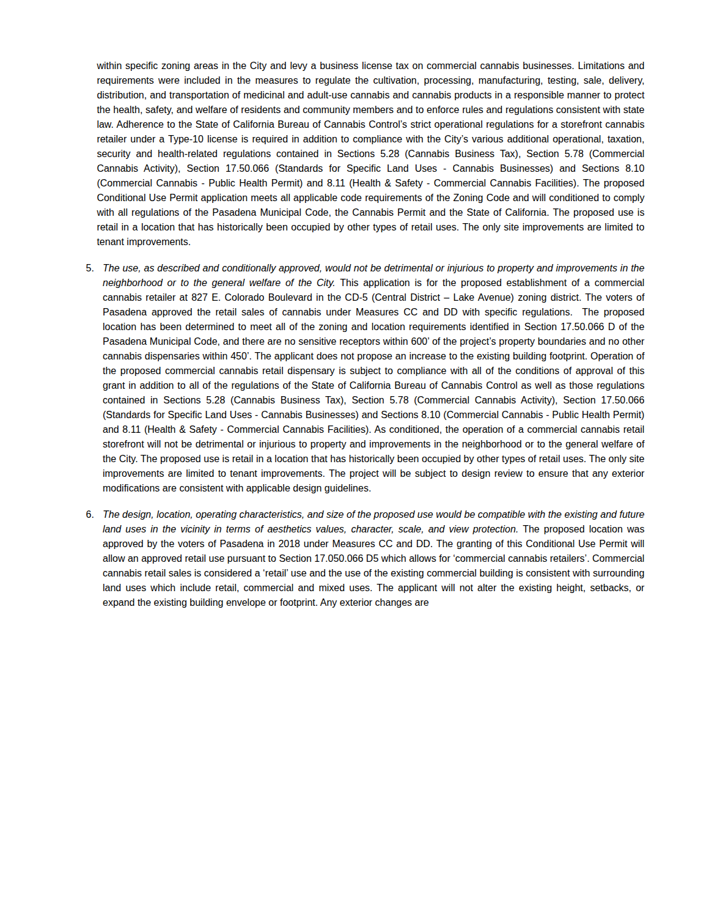within specific zoning areas in the City and levy a business license tax on commercial cannabis businesses. Limitations and requirements were included in the measures to regulate the cultivation, processing, manufacturing, testing, sale, delivery, distribution, and transportation of medicinal and adult-use cannabis and cannabis products in a responsible manner to protect the health, safety, and welfare of residents and community members and to enforce rules and regulations consistent with state law. Adherence to the State of California Bureau of Cannabis Control’s strict operational regulations for a storefront cannabis retailer under a Type-10 license is required in addition to compliance with the City’s various additional operational, taxation, security and health-related regulations contained in Sections 5.28 (Cannabis Business Tax), Section 5.78 (Commercial Cannabis Activity), Section 17.50.066 (Standards for Specific Land Uses - Cannabis Businesses) and Sections 8.10 (Commercial Cannabis - Public Health Permit) and 8.11 (Health & Safety - Commercial Cannabis Facilities). The proposed Conditional Use Permit application meets all applicable code requirements of the Zoning Code and will conditioned to comply with all regulations of the Pasadena Municipal Code, the Cannabis Permit and the State of California. The proposed use is retail in a location that has historically been occupied by other types of retail uses. The only site improvements are limited to tenant improvements.
The use, as described and conditionally approved, would not be detrimental or injurious to property and improvements in the neighborhood or to the general welfare of the City. This application is for the proposed establishment of a commercial cannabis retailer at 827 E. Colorado Boulevard in the CD-5 (Central District – Lake Avenue) zoning district. The voters of Pasadena approved the retail sales of cannabis under Measures CC and DD with specific regulations. The proposed location has been determined to meet all of the zoning and location requirements identified in Section 17.50.066 D of the Pasadena Municipal Code, and there are no sensitive receptors within 600’ of the project’s property boundaries and no other cannabis dispensaries within 450’. The applicant does not propose an increase to the existing building footprint. Operation of the proposed commercial cannabis retail dispensary is subject to compliance with all of the conditions of approval of this grant in addition to all of the regulations of the State of California Bureau of Cannabis Control as well as those regulations contained in Sections 5.28 (Cannabis Business Tax), Section 5.78 (Commercial Cannabis Activity), Section 17.50.066 (Standards for Specific Land Uses - Cannabis Businesses) and Sections 8.10 (Commercial Cannabis - Public Health Permit) and 8.11 (Health & Safety - Commercial Cannabis Facilities). As conditioned, the operation of a commercial cannabis retail storefront will not be detrimental or injurious to property and improvements in the neighborhood or to the general welfare of the City. The proposed use is retail in a location that has historically been occupied by other types of retail uses. The only site improvements are limited to tenant improvements. The project will be subject to design review to ensure that any exterior modifications are consistent with applicable design guidelines.
The design, location, operating characteristics, and size of the proposed use would be compatible with the existing and future land uses in the vicinity in terms of aesthetics values, character, scale, and view protection. The proposed location was approved by the voters of Pasadena in 2018 under Measures CC and DD. The granting of this Conditional Use Permit will allow an approved retail use pursuant to Section 17.050.066 D5 which allows for ‘commercial cannabis retailers’. Commercial cannabis retail sales is considered a ‘retail’ use and the use of the existing commercial building is consistent with surrounding land uses which include retail, commercial and mixed uses. The applicant will not alter the existing height, setbacks, or expand the existing building envelope or footprint. Any exterior changes are